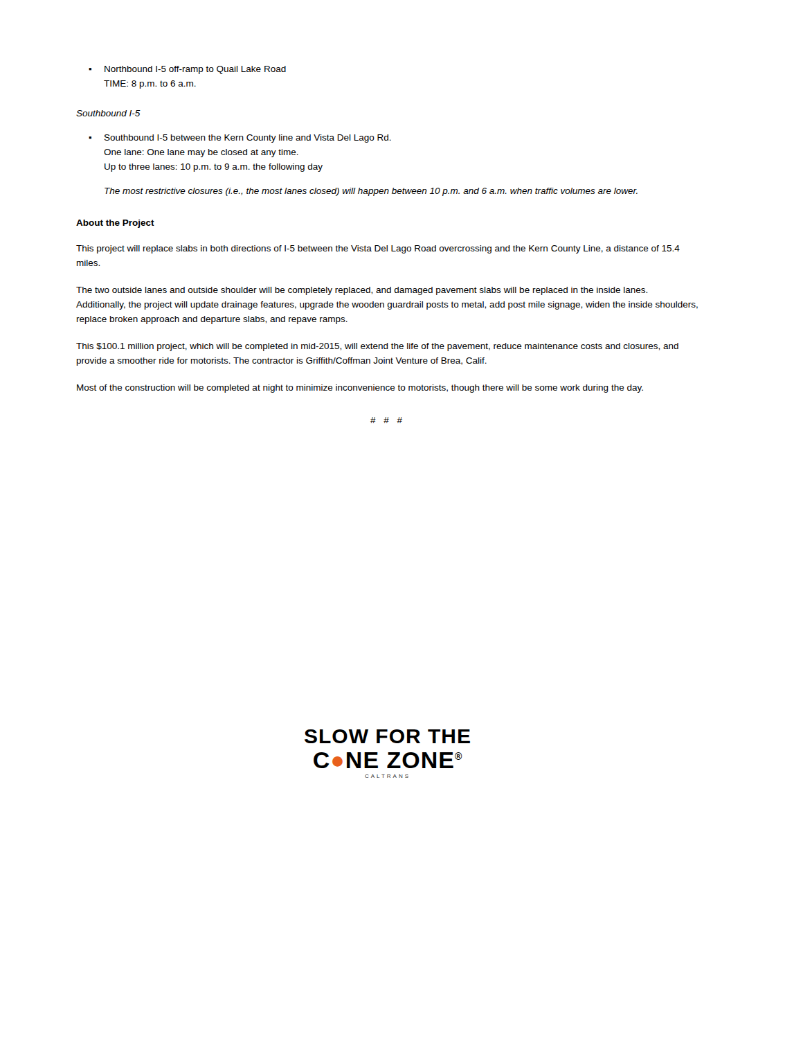Northbound I-5 off-ramp to Quail Lake Road TIME: 8 p.m. to 6 a.m.
Southbound I-5
Southbound I-5 between the Kern County line and Vista Del Lago Rd. One lane: One lane may be closed at any time. Up to three lanes: 10 p.m. to 9 a.m. the following day
The most restrictive closures (i.e., the most lanes closed) will happen between 10 p.m. and 6 a.m. when traffic volumes are lower.
About the Project
This project will replace slabs in both directions of I-5 between the Vista Del Lago Road overcrossing and the Kern County Line, a distance of 15.4 miles.
The two outside lanes and outside shoulder will be completely replaced, and damaged pavement slabs will be replaced in the inside lanes. Additionally, the project will update drainage features, upgrade the wooden guardrail posts to metal, add post mile signage, widen the inside shoulders, replace broken approach and departure slabs, and repave ramps.
This $100.1 million project, which will be completed in mid-2015, will extend the life of the pavement, reduce maintenance costs and closures, and provide a smoother ride for motorists. The contractor is Griffith/Coffman Joint Venture of Brea, Calif.
Most of the construction will be completed at night to minimize inconvenience to motorists, though there will be some work during the day.
# # #
SLOW FOR THE
C●NE ZONE®
CALTRANS